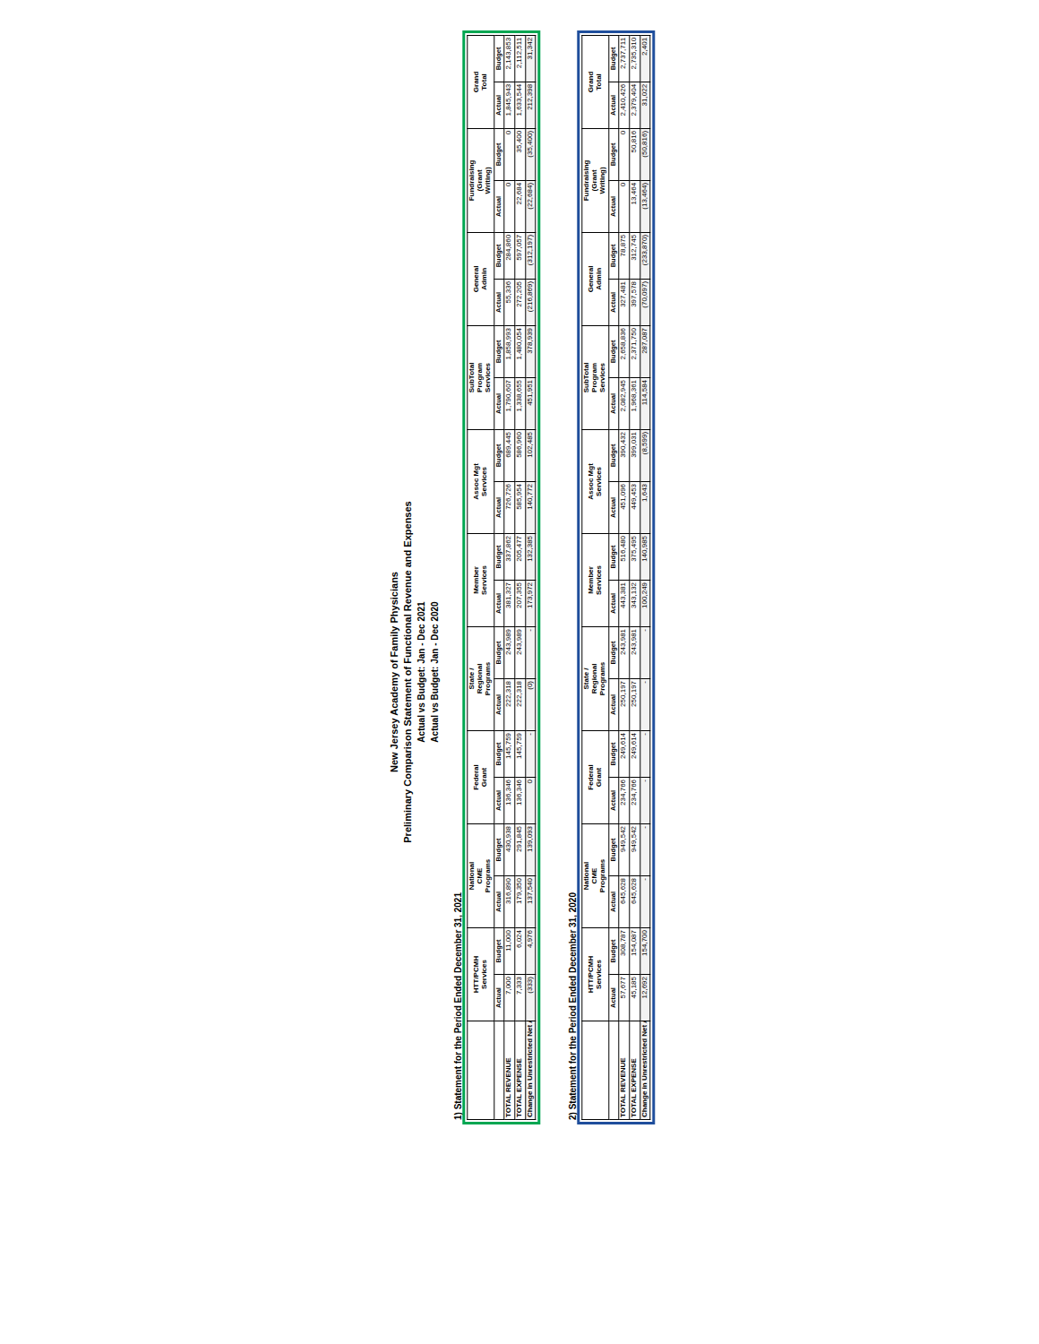New Jersey Academy of Family Physicians
Preliminary Comparison Statement of Functional Revenue and Expenses
Actual vs Budget: Jan - Dec 2021
Actual vs Budget: Jan - Dec 2020
1) Statement for the Period Ended December 31, 2021
| | HTT/PCMH Services | National CME Programs | Federal Grant | State / Regional Programs | Member Services | Assoc Mgt Services | SubTotal Program Services | General Admin | Fundraising (Grant Writing) | Grand Total |
| --- | --- | --- | --- | --- | --- | --- | --- | --- | --- | --- |
| | Actual | Budget | Actual | Budget | Actual | Budget | Actual | Budget | Actual | Budget | Actual | Budget | Actual | Budget | Actual | Budget | Actual | Budget | Actual | Budget |
| TOTAL REVENUE | 7,000 | 11,000 | 316,890 | 430,938 | 136,346 | 145,759 | 222,318 | 243,989 | 381,327 | 337,862 | 726,726 | 689,445 | 1,790,607 | 1,858,993 | 55,336 | 284,860 | 0 | 0 | 1,845,943 | 2,143,853 |
| TOTAL EXPENSE | 7,333 | 6,024 | 179,350 | 291,845 | 136,346 | 145,759 | 222,318 | 243,989 | 207,355 | 205,477 | 585,954 | 586,960 | 1,338,655 | 1,480,054 | 272,205 | 597,057 | 22,684 | 35,400 | 1,633,544 | 2,112,511 |
| Change in Unrestricted Net Ass | (333) | 4,976 | 137,540 | 139,093 | 0 | - | (0) | - | 173,972 | 132,385 | 140,772 | 102,485 | 451,951 | 378,939 | (216,869) | (312,197) | (22,684) | (35,400) | 212,398 | 31,342 |
2) Statement for the Period Ended December 31, 2020
| | HTT/PCMH Services | National CME Programs | Federal Grant | State / Regional Programs | Member Services | Assoc Mgt Services | SubTotal Program Services | General Admin | Fundraising (Grant Writing) | Grand Total |
| --- | --- | --- | --- | --- | --- | --- | --- | --- | --- | --- |
| | Actual | Budget | Actual | Budget | Actual | Budget | Actual | Budget | Actual | Budget | Actual | Budget | Actual | Budget | Actual | Budget | Actual | Budget | Actual | Budget |
| TOTAL REVENUE | 57,677 | 308,787 | 645,628 | 949,542 | 234,766 | 249,614 | 250,197 | 243,981 | 443,381 | 516,480 | 451,096 | 390,432 | 2,082,945 | 2,658,836 | 327,481 | 78,875 | 0 | 0 | 2,410,426 | 2,737,711 |
| TOTAL EXPENSE | 45,185 | 154,087 | 645,628 | 949,542 | 234,766 | 249,614 | 250,197 | 243,981 | 343,132 | 375,495 | 449,453 | 399,031 | 1,968,361 | 2,371,750 | 397,578 | 312,745 | 13,464 | 50,816 | 2,379,404 | 2,735,310 |
| Change in Unrestricted Net Ass | 12,692 | 154,700 | - | - | - | - | - | - | 100,249 | 140,985 | 1,643 | (8,599) | 114,584 | 287,087 | (70,097) | (233,870) | (13,464) | (50,816) | 31,022 | 2,401 |